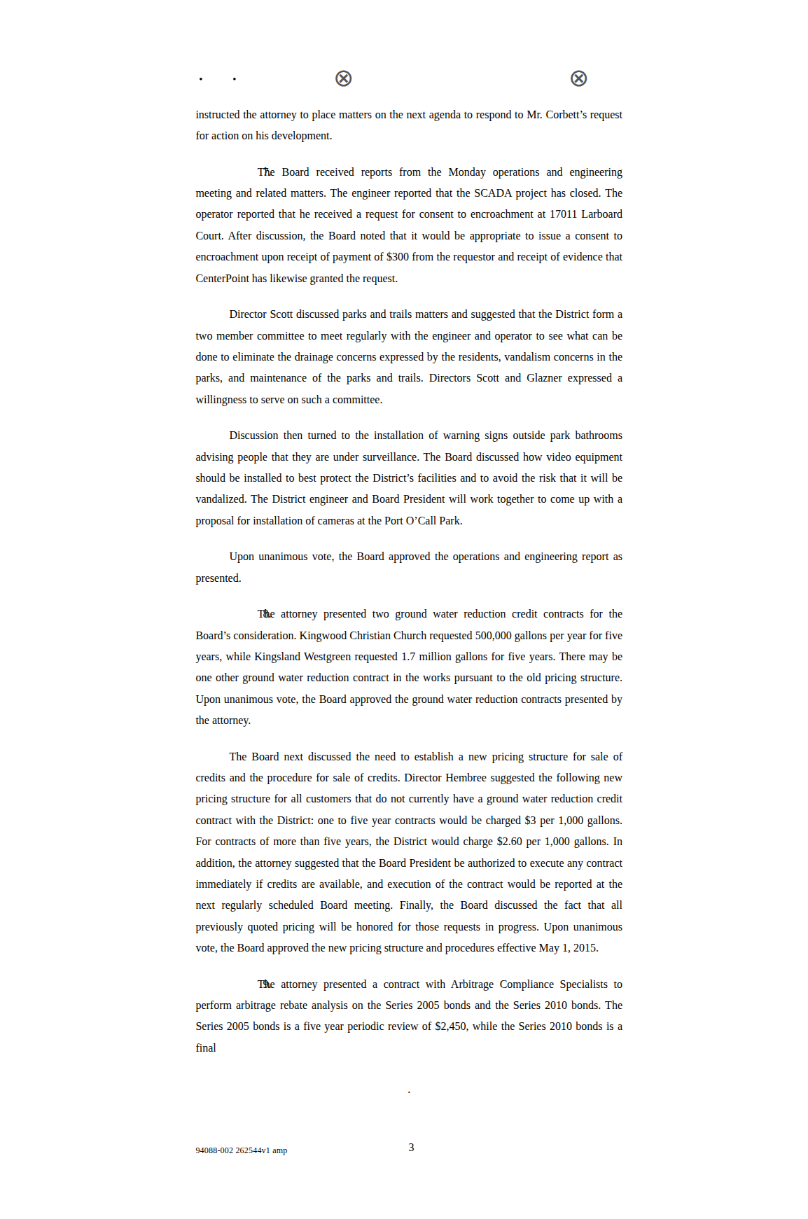• • ⊗ ⊗
instructed the attorney to place matters on the next agenda to respond to Mr. Corbett’s request for action on his development.
7. The Board received reports from the Monday operations and engineering meeting and related matters. The engineer reported that the SCADA project has closed. The operator reported that he received a request for consent to encroachment at 17011 Larboard Court. After discussion, the Board noted that it would be appropriate to issue a consent to encroachment upon receipt of payment of $300 from the requestor and receipt of evidence that CenterPoint has likewise granted the request.
Director Scott discussed parks and trails matters and suggested that the District form a two member committee to meet regularly with the engineer and operator to see what can be done to eliminate the drainage concerns expressed by the residents, vandalism concerns in the parks, and maintenance of the parks and trails. Directors Scott and Glazner expressed a willingness to serve on such a committee.
Discussion then turned to the installation of warning signs outside park bathrooms advising people that they are under surveillance. The Board discussed how video equipment should be installed to best protect the District’s facilities and to avoid the risk that it will be vandalized. The District engineer and Board President will work together to come up with a proposal for installation of cameras at the Port O’Call Park.
Upon unanimous vote, the Board approved the operations and engineering report as presented.
8. The attorney presented two ground water reduction credit contracts for the Board’s consideration. Kingwood Christian Church requested 500,000 gallons per year for five years, while Kingsland Westgreen requested 1.7 million gallons for five years. There may be one other ground water reduction contract in the works pursuant to the old pricing structure. Upon unanimous vote, the Board approved the ground water reduction contracts presented by the attorney.
The Board next discussed the need to establish a new pricing structure for sale of credits and the procedure for sale of credits. Director Hembree suggested the following new pricing structure for all customers that do not currently have a ground water reduction credit contract with the District: one to five year contracts would be charged $3 per 1,000 gallons. For contracts of more than five years, the District would charge $2.60 per 1,000 gallons. In addition, the attorney suggested that the Board President be authorized to execute any contract immediately if credits are available, and execution of the contract would be reported at the next regularly scheduled Board meeting. Finally, the Board discussed the fact that all previously quoted pricing will be honored for those requests in progress. Upon unanimous vote, the Board approved the new pricing structure and procedures effective May 1, 2015.
9. The attorney presented a contract with Arbitrage Compliance Specialists to perform arbitrage rebate analysis on the Series 2005 bonds and the Series 2010 bonds. The Series 2005 bonds is a five year periodic review of $2,450, while the Series 2010 bonds is a final
.
94088-002 262544v1 amp 3